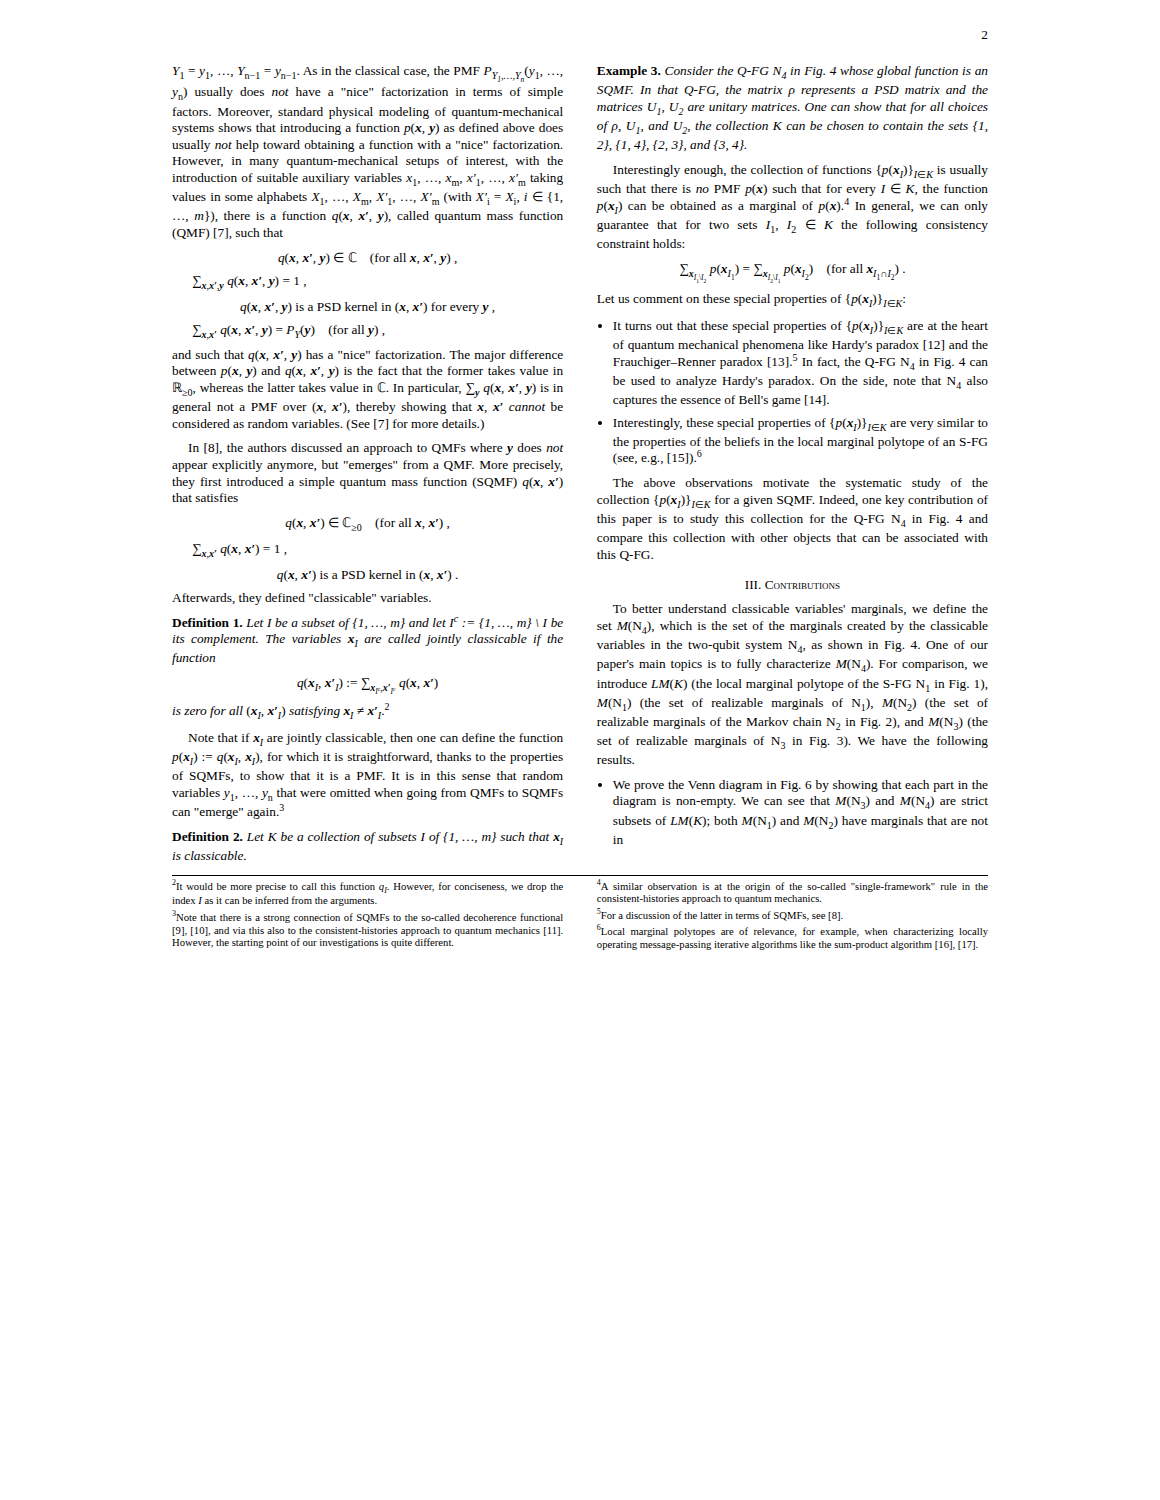2
Y 1 = y 1, …, Yn−1 = yn−1. As in the classical case, the PMF PY1,…,Yn(y 1, …, yn) usually does not have a "nice" factorization in terms of simple factors. Moreover, standard physical modeling of quantum-mechanical systems shows that introducing a function p(x, y) as defined above does usually not help toward obtaining a function with a "nice" factorization. However, in many quantum-mechanical setups of interest, with the introduction of suitable auxiliary variables x 1, …, xm, x′1, …, x′m taking values in some alphabets X 1, …, Xm, X′1, …, X′m (with X′i = Xi, i ∈ {1, …, m}), there is a function q(x, x′, y), called quantum mass function (QMF) [7], such that
q(x, x′, y) ∈ ℂ (for all x, x′, y) ,
∑x,x′,y q(x, x′, y) = 1 ,
q(x, x′, y) is a PSD kernel in (x, x′) for every y ,
∑x,x′ q(x, x′, y) = PY(y) (for all y) ,
and such that q(x, x′, y) has a "nice" factorization. The major difference between p(x, y) and q(x, x′, y) is the fact that the former takes value in ℝ≥0, whereas the latter takes value in ℂ. In particular, ∑y q(x, x′, y) is in general not a PMF over (x, x′), thereby showing that x, x′ cannot be considered as random variables. (See [7] for more details.)
In [8], the authors discussed an approach to QMFs where y does not appear explicitly anymore, but "emerges" from a QMF. More precisely, they first introduced a simple quantum mass function (SQMF) q(x, x′) that satisfies
q(x, x′) ∈ ℂ≥0 (for all x, x′) ,
∑x,x′ q(x, x′) = 1 ,
q(x, x′) is a PSD kernel in (x, x′) .
Afterwards, they defined "classicable" variables.
Definition 1. Let I be a subset of {1, …, m} and let Ic := {1, …, m} \ I be its complement. The variables xI are called jointly classicable if the function
q(xI, x′I) := ∑xIc,x′Ic q(x, x′)
is zero for all (xI, x′I) satisfying xI ≠ x′I.2
Note that if xI are jointly classicable, then one can define the function p(xI) := q(xI, xI), for which it is straightforward, thanks to the properties of SQMFs, to show that it is a PMF. It is in this sense that random variables y 1, …, yn that were omitted when going from QMFs to SQMFs can "emerge" again.3
Definition 2. Let K be a collection of subsets I of {1, …, m} such that xI is classicable.
Example 3. Consider the Q-FG N4 in Fig. 4 whose global function is an SQMF. In that Q-FG, the matrix ρ represents a PSD matrix and the matrices U 1, U 2 are unitary matrices. One can show that for all choices of ρ, U 1, and U 2, the collection K can be chosen to contain the sets {1, 2}, {1, 4}, {2, 3}, and {3, 4}.
Interestingly enough, the collection of functions {p(xI)}I∈K is usually such that there is no PMF p(x) such that for every I ∈ K, the function p(xI) can be obtained as a marginal of p(x).4 In general, we can only guarantee that for two sets I 1, I 2 ∈ K the following consistency constraint holds:
∑xI 1\I 2 p(xI 1) = ∑xI 2\I 1 p(xI 2) (for all xI 1∩I 2) .
Let us comment on these special properties of {p(xI)}I∈K:
It turns out that these special properties of {p(xI)}I∈K are at the heart of quantum mechanical phenomena like Hardy's paradox [12] and the Frauchiger–Renner paradox [13].5 In fact, the Q-FG N4 in Fig. 4 can be used to analyze Hardy's paradox. On the side, note that N4 also captures the essence of Bell's game [14].
Interestingly, these special properties of {p(xI)}I∈K are very similar to the properties of the beliefs in the local marginal polytope of an S-FG (see, e.g., [15]).6
The above observations motivate the systematic study of the collection {p(xI)}I∈K for a given SQMF. Indeed, one key contribution of this paper is to study this collection for the Q-FG N4 in Fig. 4 and compare this collection with other objects that can be associated with this Q-FG.
III. Contributions
To better understand classicable variables' marginals, we define the set M(N4), which is the set of the marginals created by the classicable variables in the two-qubit system N4, as shown in Fig. 4. One of our paper's main topics is to fully characterize M(N4). For comparison, we introduce LM(K) (the local marginal polytope of the S-FG N1 in Fig. 1), M(N1) (the set of realizable marginals of N1), M(N2) (the set of realizable marginals of the Markov chain N2 in Fig. 2), and M(N3) (the set of realizable marginals of N3 in Fig. 3). We have the following results.
We prove the Venn diagram in Fig. 6 by showing that each part in the diagram is non-empty. We can see that M(N3) and M(N4) are strict subsets of LM(K); both M(N1) and M(N2) have marginals that are not in
2It would be more precise to call this function qI. However, for conciseness, we drop the index I as it can be inferred from the arguments.
3Note that there is a strong connection of SQMFs to the so-called decoherence functional [9], [10], and via this also to the consistent-histories approach to quantum mechanics [11]. However, the starting point of our investigations is quite different.
4A similar observation is at the origin of the so-called "single-framework" rule in the consistent-histories approach to quantum mechanics.
5For a discussion of the latter in terms of SQMFs, see [8].
6Local marginal polytopes are of relevance, for example, when characterizing locally operating message-passing iterative algorithms like the sum-product algorithm [16], [17].